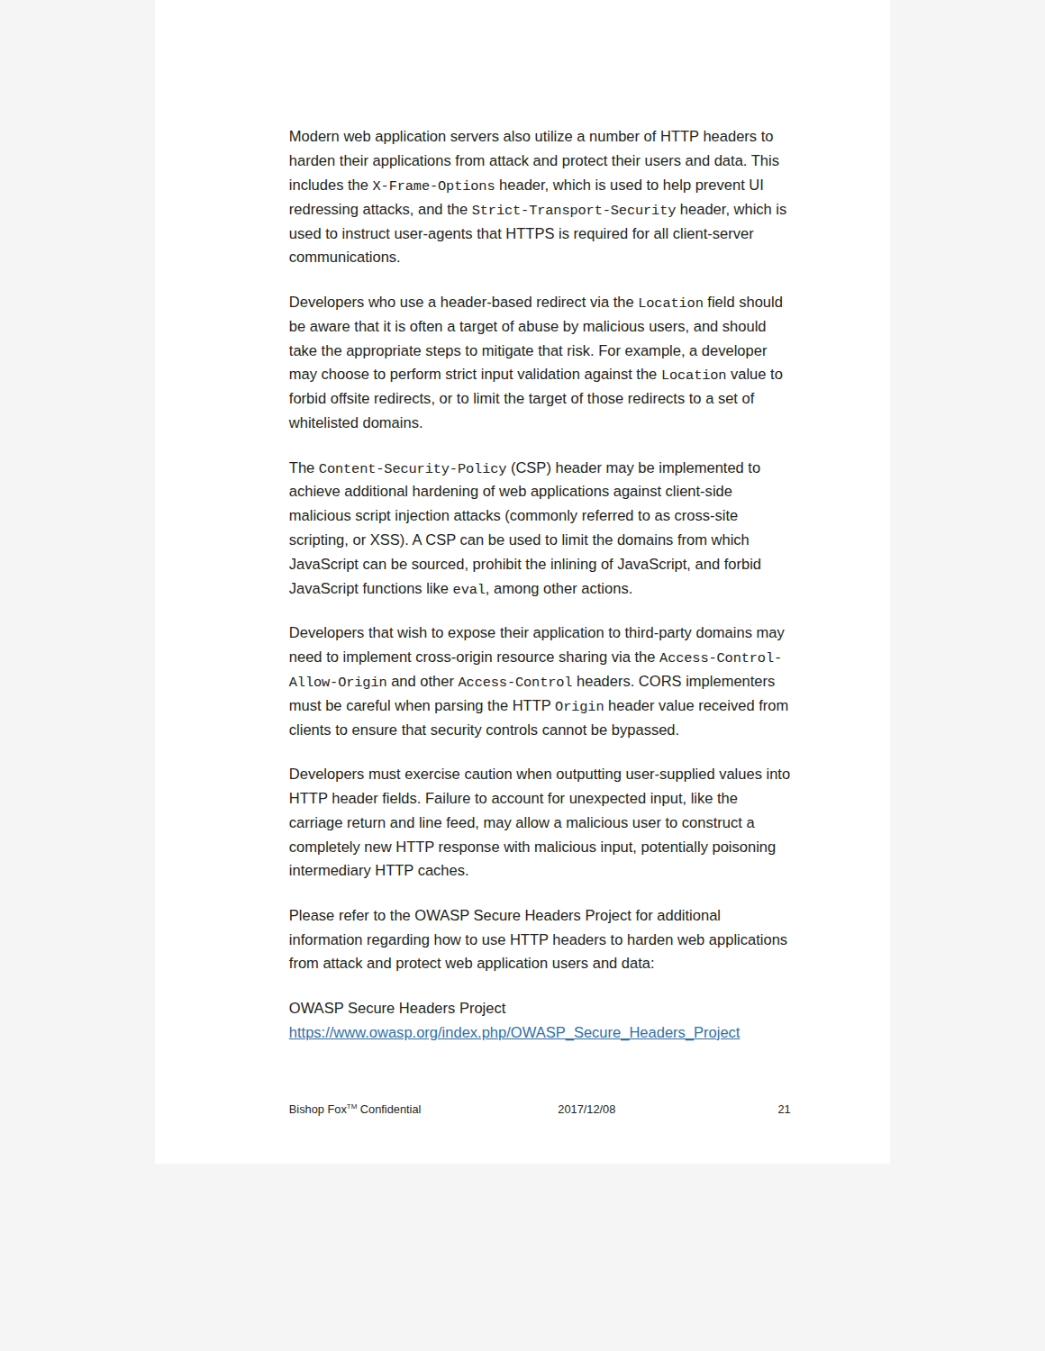Modern web application servers also utilize a number of HTTP headers to harden their applications from attack and protect their users and data. This includes the X-Frame-Options header, which is used to help prevent UI redressing attacks, and the Strict-Transport-Security header, which is used to instruct user-agents that HTTPS is required for all client-server communications.
Developers who use a header-based redirect via the Location field should be aware that it is often a target of abuse by malicious users, and should take the appropriate steps to mitigate that risk. For example, a developer may choose to perform strict input validation against the Location value to forbid offsite redirects, or to limit the target of those redirects to a set of whitelisted domains.
The Content-Security-Policy (CSP) header may be implemented to achieve additional hardening of web applications against client-side malicious script injection attacks (commonly referred to as cross-site scripting, or XSS). A CSP can be used to limit the domains from which JavaScript can be sourced, prohibit the inlining of JavaScript, and forbid JavaScript functions like eval, among other actions.
Developers that wish to expose their application to third-party domains may need to implement cross-origin resource sharing via the Access-Control-Allow-Origin and other Access-Control headers. CORS implementers must be careful when parsing the HTTP Origin header value received from clients to ensure that security controls cannot be bypassed.
Developers must exercise caution when outputting user-supplied values into HTTP header fields. Failure to account for unexpected input, like the carriage return and line feed, may allow a malicious user to construct a completely new HTTP response with malicious input, potentially poisoning intermediary HTTP caches.
Please refer to the OWASP Secure Headers Project for additional information regarding how to use HTTP headers to harden web applications from attack and protect web application users and data:
OWASP Secure Headers Project
https://www.owasp.org/index.php/OWASP_Secure_Headers_Project
Bishop FoxTM Confidential
2017/12/08
21